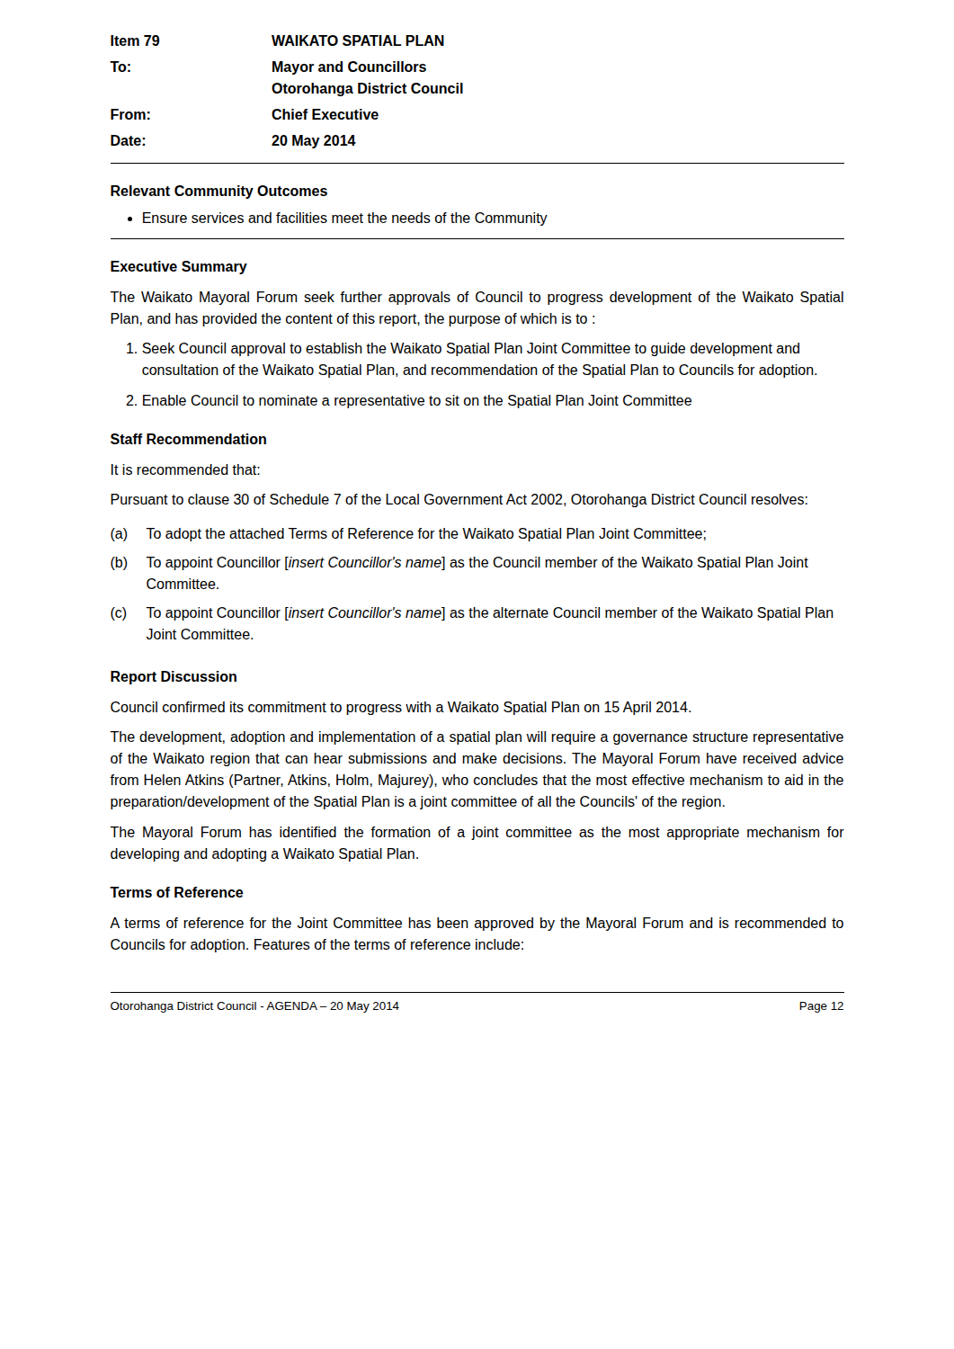| Item 79 | WAIKATO SPATIAL PLAN |
| To: | Mayor and Councillors Otorohanga District Council |
| From: | Chief Executive |
| Date: | 20 May 2014 |
Relevant Community Outcomes
Ensure services and facilities meet the needs of the Community
Executive Summary
The Waikato Mayoral Forum seek further approvals of Council to progress development of the Waikato Spatial Plan, and has provided the content of this report, the purpose of which is to :
Seek Council approval to establish the Waikato Spatial Plan Joint Committee to guide development and consultation of the Waikato Spatial Plan, and recommendation of the Spatial Plan to Councils for adoption.
Enable Council to nominate a representative to sit on the Spatial Plan Joint Committee
Staff Recommendation
It is recommended that:
Pursuant to clause 30 of Schedule 7 of the Local Government Act 2002, Otorohanga District Council resolves:
| (a) | To adopt the attached Terms of Reference for the Waikato Spatial Plan Joint Committee; |
| (b) | To appoint Councillor [ insert Councillor's name ] as the Council member of the Waikato Spatial Plan Joint Committee. |
| (c) | To appoint Councillor [ insert Councillor's name ] as the alternate Council member of the Waikato Spatial Plan Joint Committee. |
Report Discussion
Council confirmed its commitment to progress with a Waikato Spatial Plan on 15 April 2014.
The development, adoption and implementation of a spatial plan will require a governance structure representative of the Waikato region that can hear submissions and make decisions. The Mayoral Forum have received advice from Helen Atkins (Partner, Atkins, Holm, Majurey), who concludes that the most effective mechanism to aid in the preparation/development of the Spatial Plan is a joint committee of all the Councils' of the region.
The Mayoral Forum has identified the formation of a joint committee as the most appropriate mechanism for developing and adopting a Waikato Spatial Plan.
Terms of Reference
A terms of reference for the Joint Committee has been approved by the Mayoral Forum and is recommended to Councils for adoption. Features of the terms of reference include:
Otorohanga District Council - AGENDA – 20 May 2014 Page 12